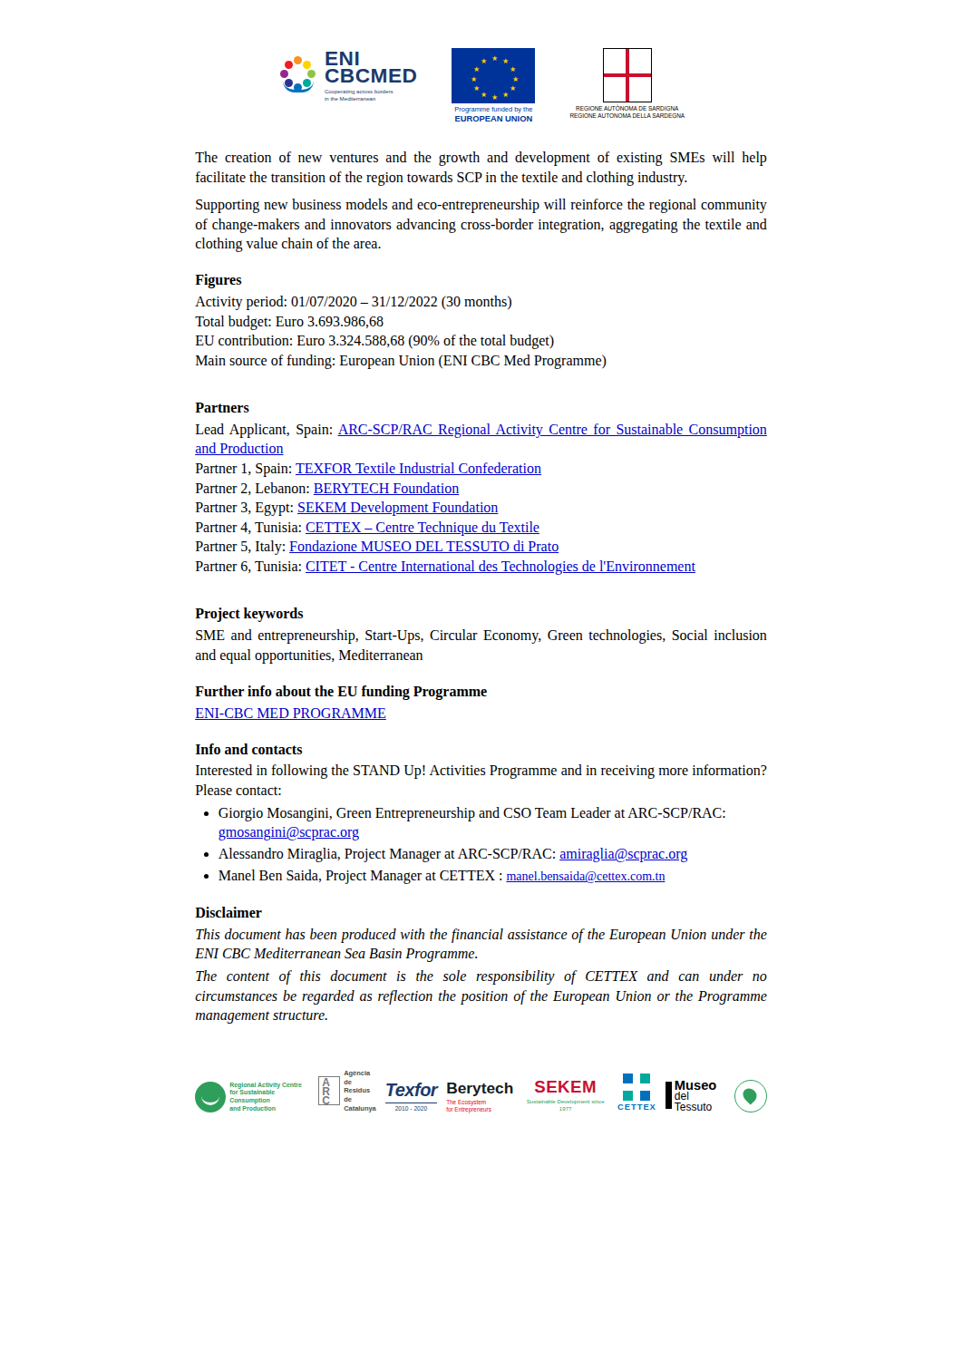ENI CBCMED Cooperating across borders
in the Mediterranean
★ ★ ★ ★ ★ ★ ★ ★ ★ ★ ★ ★
Programme funded by the
EUROPEAN UNION
REGIONE AUTÒNOMA DE SARDIGNA
REGIONE AUTONOMA DELLA SARDEGNA
The creation of new ventures and the growth and development of existing SMEs will help facilitate the transition of the region towards SCP in the textile and clothing industry.
Supporting new business models and eco-entrepreneurship will reinforce the regional community of change-makers and innovators advancing cross-border integration, aggregating the textile and clothing value chain of the area.
Figures
Activity period: 01/07/2020 – 31/12/2022 (30 months)
Total budget: Euro 3.693.986,68
EU contribution: Euro 3.324.588,68 (90% of the total budget)
Main source of funding: European Union (ENI CBC Med Programme)
Partners
Lead Applicant, Spain: ARC-SCP/RAC Regional Activity Centre for Sustainable Consumption and Production
Partner 1, Spain: TEXFOR Textile Industrial Confederation
Partner 2, Lebanon: BERYTECH Foundation
Partner 3, Egypt: SEKEM Development Foundation
Partner 4, Tunisia: CETTEX – Centre Technique du Textile
Partner 5, Italy: Fondazione MUSEO DEL TESSUTO di Prato
Partner 6, Tunisia: CITET - Centre International des Technologies de l'Environnement
Project keywords
SME and entrepreneurship, Start-Ups, Circular Economy, Green technologies, Social inclusion and equal opportunities, Mediterranean
Further info about the EU funding Programme
ENI-CBC MED PROGRAMME
Info and contacts
Interested in following the STAND Up! Activities Programme and in receiving more information? Please contact:
Giorgio Mosangini, Green Entrepreneurship and CSO Team Leader at ARC-SCP/RAC: gmosangini@scprac.org
Alessandro Miraglia, Project Manager at ARC-SCP/RAC: amiraglia@scprac.org
Manel Ben Saida, Project Manager at CETTEX : manel.bensaida@cettex.com.tn
Disclaimer
This document has been produced with the financial assistance of the European Union under the ENI CBC Mediterranean Sea Basin Programme.
The content of this document is the sole responsibility of CETTEX and can under no circumstances be regarded as reflection the position of the European Union or the Programme management structure.
Regional Activity Centre
for Sustainable Consumption
and Production
ARC
Agència de
Residus de
Catalunya
Texfor
2010 - 2020
Berytech
The Ecosystem
for Entrepreneurs
SEKEM
Sustainable Development since 1977
CETTEX
Museo del Tessuto